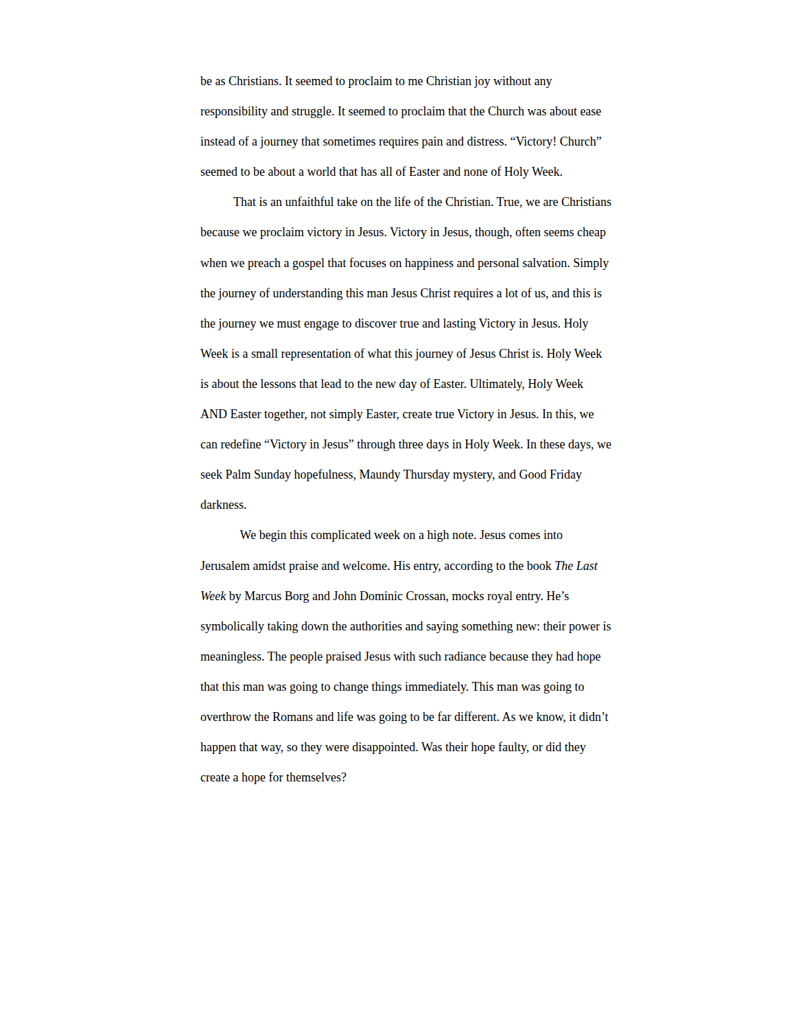be as Christians. It seemed to proclaim to me Christian joy without any responsibility and struggle. It seemed to proclaim that the Church was about ease instead of a journey that sometimes requires pain and distress. “Victory! Church” seemed to be about a world that has all of Easter and none of Holy Week.
That is an unfaithful take on the life of the Christian. True, we are Christians because we proclaim victory in Jesus. Victory in Jesus, though, often seems cheap when we preach a gospel that focuses on happiness and personal salvation. Simply the journey of understanding this man Jesus Christ requires a lot of us, and this is the journey we must engage to discover true and lasting Victory in Jesus. Holy Week is a small representation of what this journey of Jesus Christ is. Holy Week is about the lessons that lead to the new day of Easter. Ultimately, Holy Week AND Easter together, not simply Easter, create true Victory in Jesus. In this, we can redefine “Victory in Jesus” through three days in Holy Week. In these days, we seek Palm Sunday hopefulness, Maundy Thursday mystery, and Good Friday darkness.
We begin this complicated week on a high note. Jesus comes into Jerusalem amidst praise and welcome. His entry, according to the book The Last Week by Marcus Borg and John Dominic Crossan, mocks royal entry. He’s symbolically taking down the authorities and saying something new: their power is meaningless. The people praised Jesus with such radiance because they had hope that this man was going to change things immediately. This man was going to overthrow the Romans and life was going to be far different. As we know, it didn’t happen that way, so they were disappointed. Was their hope faulty, or did they create a hope for themselves?